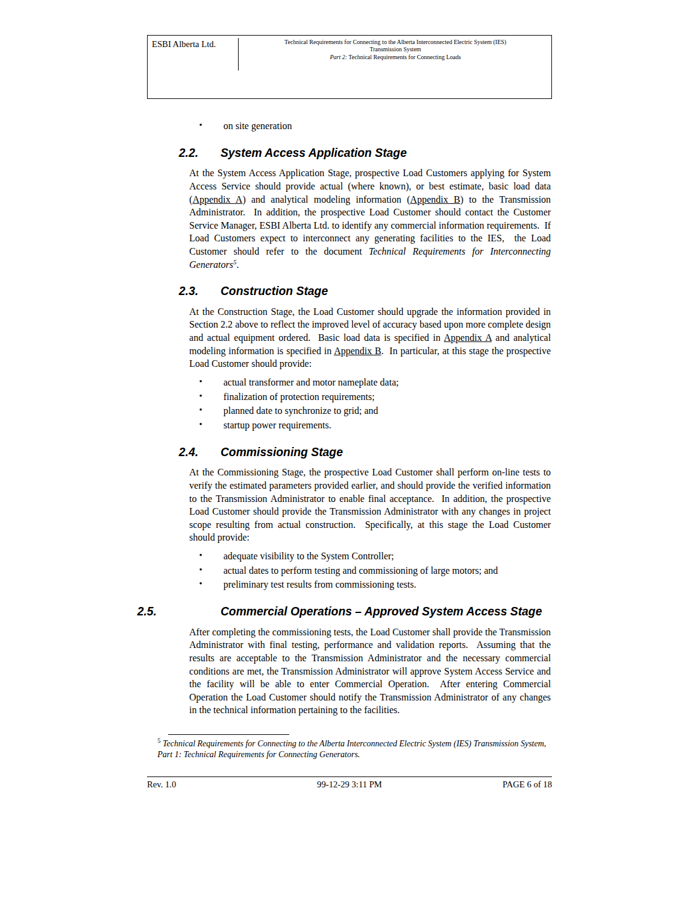| ESBI Alberta Ltd. | Technical Requirements for Connecting to the Alberta Interconnected Electric System (IES) Transmission System Part 2: Technical Requirements for Connecting Loads |
on site generation
2.2. System Access Application Stage
At the System Access Application Stage, prospective Load Customers applying for System Access Service should provide actual (where known), or best estimate, basic load data (Appendix A) and analytical modeling information (Appendix B) to the Transmission Administrator. In addition, the prospective Load Customer should contact the Customer Service Manager, ESBI Alberta Ltd. to identify any commercial information requirements. If Load Customers expect to interconnect any generating facilities to the IES, the Load Customer should refer to the document Technical Requirements for Interconnecting Generators5.
2.3. Construction Stage
At the Construction Stage, the Load Customer should upgrade the information provided in Section 2.2 above to reflect the improved level of accuracy based upon more complete design and actual equipment ordered. Basic load data is specified in Appendix A and analytical modeling information is specified in Appendix B. In particular, at this stage the prospective Load Customer should provide:
actual transformer and motor nameplate data;
finalization of protection requirements;
planned date to synchronize to grid; and
startup power requirements.
2.4. Commissioning Stage
At the Commissioning Stage, the prospective Load Customer shall perform on-line tests to verify the estimated parameters provided earlier, and should provide the verified information to the Transmission Administrator to enable final acceptance. In addition, the prospective Load Customer should provide the Transmission Administrator with any changes in project scope resulting from actual construction. Specifically, at this stage the Load Customer should provide:
adequate visibility to the System Controller;
actual dates to perform testing and commissioning of large motors; and
preliminary test results from commissioning tests.
2.5. Commercial Operations – Approved System Access Stage
After completing the commissioning tests, the Load Customer shall provide the Transmission Administrator with final testing, performance and validation reports. Assuming that the results are acceptable to the Transmission Administrator and the necessary commercial conditions are met, the Transmission Administrator will approve System Access Service and the facility will be able to enter Commercial Operation. After entering Commercial Operation the Load Customer should notify the Transmission Administrator of any changes in the technical information pertaining to the facilities.
5 Technical Requirements for Connecting to the Alberta Interconnected Electric System (IES) Transmission System, Part 1: Technical Requirements for Connecting Generators.
| Rev. 1.0 | 99-12-29 3:11 PM | PAGE 6 of 18 |